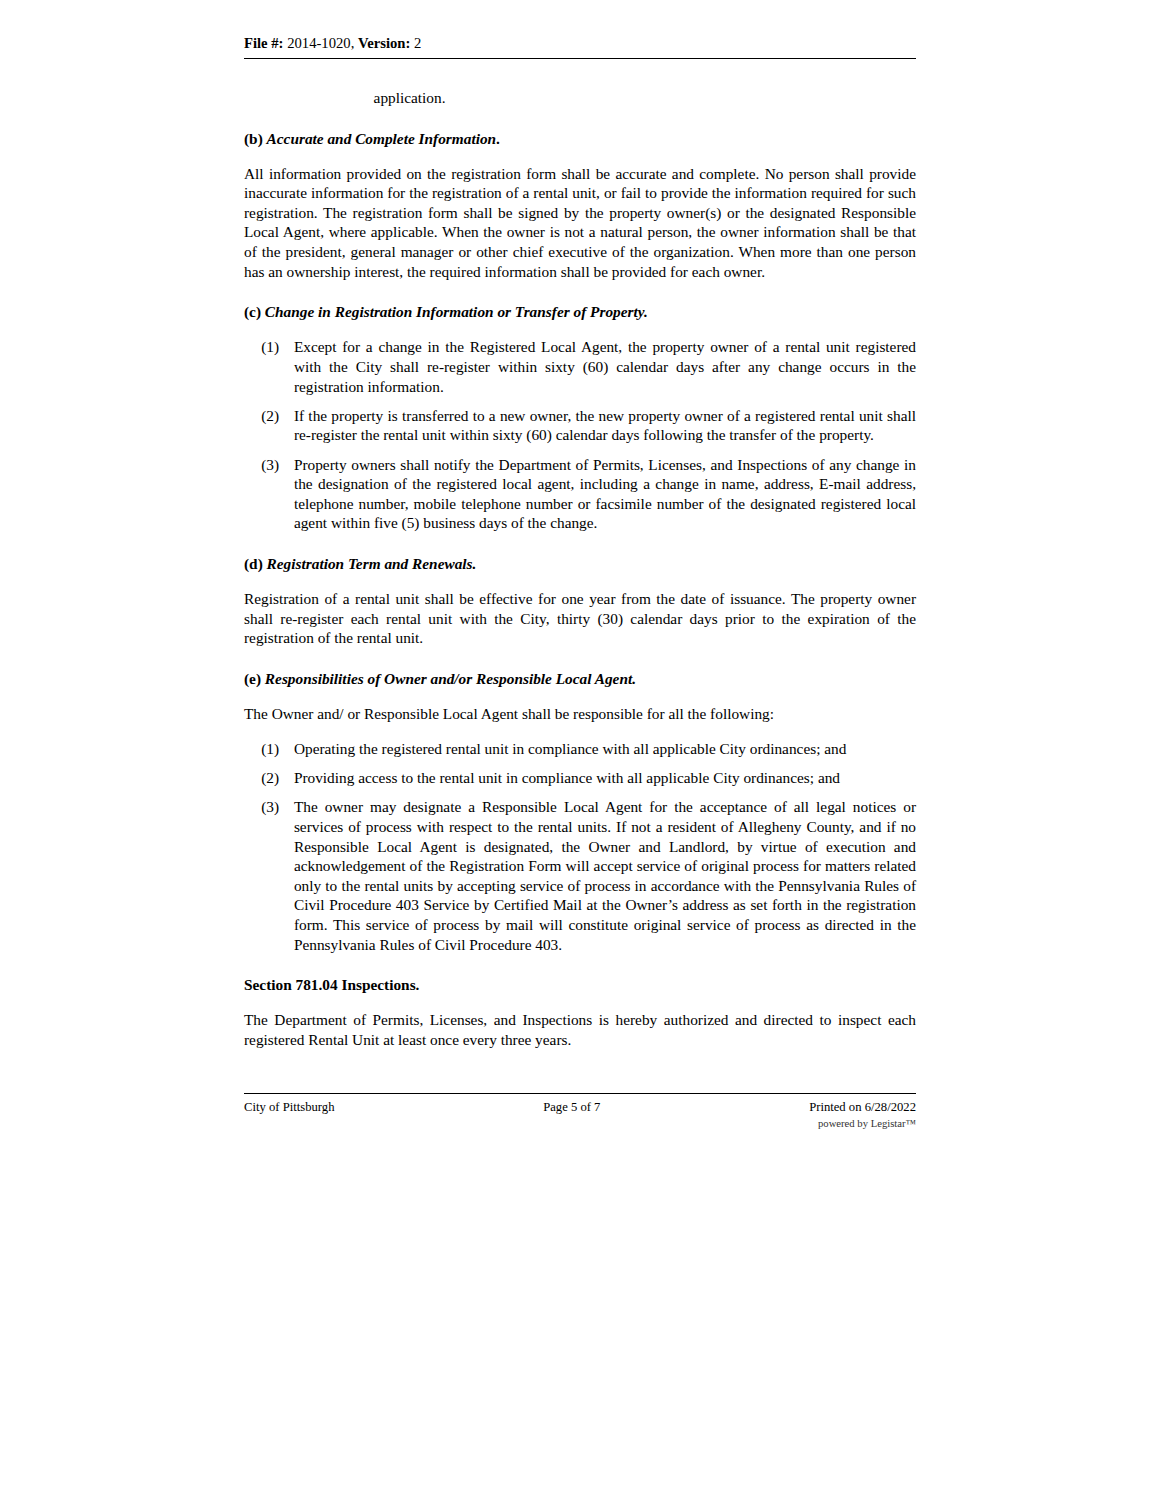File #: 2014-1020, Version: 2
application.
(b) Accurate and Complete Information.
All information provided on the registration form shall be accurate and complete. No person shall provide inaccurate information for the registration of a rental unit, or fail to provide the information required for such registration. The registration form shall be signed by the property owner(s) or the designated Responsible Local Agent, where applicable. When the owner is not a natural person, the owner information shall be that of the president, general manager or other chief executive of the organization. When more than one person has an ownership interest, the required information shall be provided for each owner.
(c) Change in Registration Information or Transfer of Property.
(1) Except for a change in the Registered Local Agent, the property owner of a rental unit registered with the City shall re-register within sixty (60) calendar days after any change occurs in the registration information.
(2) If the property is transferred to a new owner, the new property owner of a registered rental unit shall re-register the rental unit within sixty (60) calendar days following the transfer of the property.
(3) Property owners shall notify the Department of Permits, Licenses, and Inspections of any change in the designation of the registered local agent, including a change in name, address, E-mail address, telephone number, mobile telephone number or facsimile number of the designated registered local agent within five (5) business days of the change.
(d) Registration Term and Renewals.
Registration of a rental unit shall be effective for one year from the date of issuance. The property owner shall re-register each rental unit with the City, thirty (30) calendar days prior to the expiration of the registration of the rental unit.
(e) Responsibilities of Owner and/or Responsible Local Agent.
The Owner and/ or Responsible Local Agent shall be responsible for all the following:
(1) Operating the registered rental unit in compliance with all applicable City ordinances; and
(2) Providing access to the rental unit in compliance with all applicable City ordinances; and
(3) The owner may designate a Responsible Local Agent for the acceptance of all legal notices or services of process with respect to the rental units. If not a resident of Allegheny County, and if no Responsible Local Agent is designated, the Owner and Landlord, by virtue of execution and acknowledgement of the Registration Form will accept service of original process for matters related only to the rental units by accepting service of process in accordance with the Pennsylvania Rules of Civil Procedure 403 Service by Certified Mail at the Owner’s address as set forth in the registration form. This service of process by mail will constitute original service of process as directed in the Pennsylvania Rules of Civil Procedure 403.
Section 781.04 Inspections.
The Department of Permits, Licenses, and Inspections is hereby authorized and directed to inspect each registered Rental Unit at least once every three years.
City of Pittsburgh
Page 5 of 7
Printed on 6/28/2022
powered by Legistar™